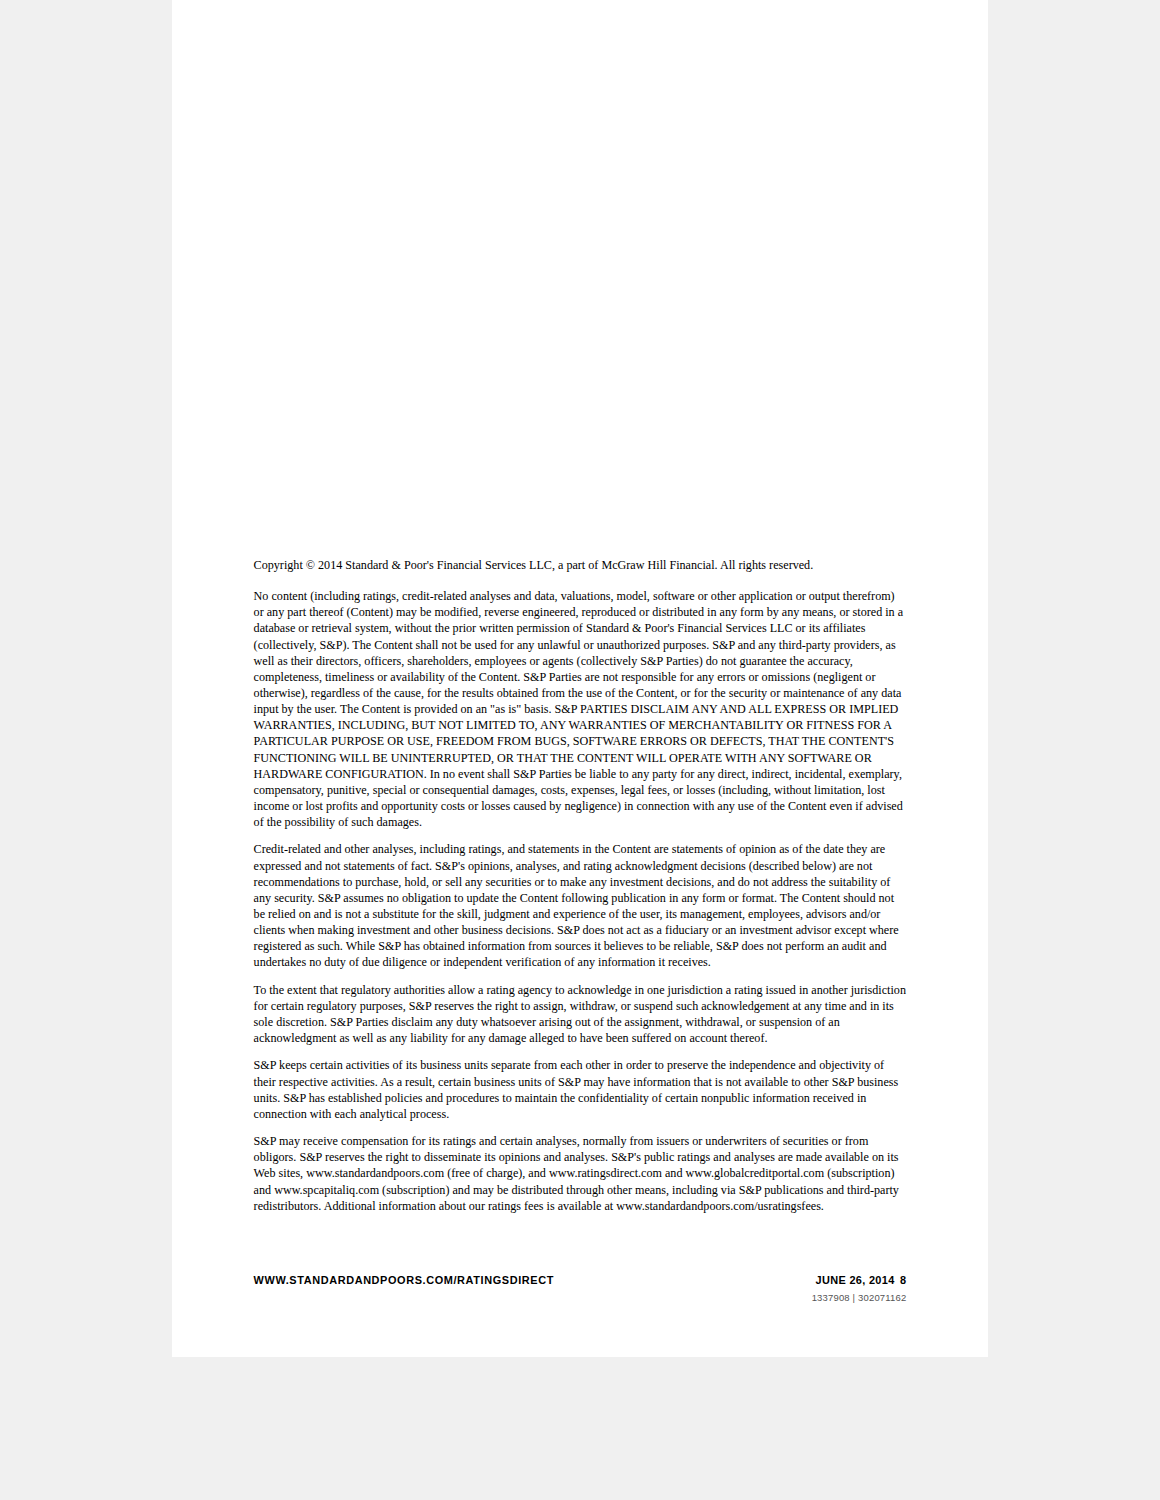Copyright © 2014 Standard & Poor's Financial Services LLC, a part of McGraw Hill Financial. All rights reserved.
No content (including ratings, credit-related analyses and data, valuations, model, software or other application or output therefrom) or any part thereof (Content) may be modified, reverse engineered, reproduced or distributed in any form by any means, or stored in a database or retrieval system, without the prior written permission of Standard & Poor's Financial Services LLC or its affiliates (collectively, S&P). The Content shall not be used for any unlawful or unauthorized purposes. S&P and any third-party providers, as well as their directors, officers, shareholders, employees or agents (collectively S&P Parties) do not guarantee the accuracy, completeness, timeliness or availability of the Content. S&P Parties are not responsible for any errors or omissions (negligent or otherwise), regardless of the cause, for the results obtained from the use of the Content, or for the security or maintenance of any data input by the user. The Content is provided on an "as is" basis. S&P PARTIES DISCLAIM ANY AND ALL EXPRESS OR IMPLIED WARRANTIES, INCLUDING, BUT NOT LIMITED TO, ANY WARRANTIES OF MERCHANTABILITY OR FITNESS FOR A PARTICULAR PURPOSE OR USE, FREEDOM FROM BUGS, SOFTWARE ERRORS OR DEFECTS, THAT THE CONTENT'S FUNCTIONING WILL BE UNINTERRUPTED, OR THAT THE CONTENT WILL OPERATE WITH ANY SOFTWARE OR HARDWARE CONFIGURATION. In no event shall S&P Parties be liable to any party for any direct, indirect, incidental, exemplary, compensatory, punitive, special or consequential damages, costs, expenses, legal fees, or losses (including, without limitation, lost income or lost profits and opportunity costs or losses caused by negligence) in connection with any use of the Content even if advised of the possibility of such damages.
Credit-related and other analyses, including ratings, and statements in the Content are statements of opinion as of the date they are expressed and not statements of fact. S&P's opinions, analyses, and rating acknowledgment decisions (described below) are not recommendations to purchase, hold, or sell any securities or to make any investment decisions, and do not address the suitability of any security. S&P assumes no obligation to update the Content following publication in any form or format. The Content should not be relied on and is not a substitute for the skill, judgment and experience of the user, its management, employees, advisors and/or clients when making investment and other business decisions. S&P does not act as a fiduciary or an investment advisor except where registered as such. While S&P has obtained information from sources it believes to be reliable, S&P does not perform an audit and undertakes no duty of due diligence or independent verification of any information it receives.
To the extent that regulatory authorities allow a rating agency to acknowledge in one jurisdiction a rating issued in another jurisdiction for certain regulatory purposes, S&P reserves the right to assign, withdraw, or suspend such acknowledgement at any time and in its sole discretion. S&P Parties disclaim any duty whatsoever arising out of the assignment, withdrawal, or suspension of an acknowledgment as well as any liability for any damage alleged to have been suffered on account thereof.
S&P keeps certain activities of its business units separate from each other in order to preserve the independence and objectivity of their respective activities. As a result, certain business units of S&P may have information that is not available to other S&P business units. S&P has established policies and procedures to maintain the confidentiality of certain nonpublic information received in connection with each analytical process.
S&P may receive compensation for its ratings and certain analyses, normally from issuers or underwriters of securities or from obligors. S&P reserves the right to disseminate its opinions and analyses. S&P's public ratings and analyses are made available on its Web sites, www.standardandpoors.com (free of charge), and www.ratingsdirect.com and www.globalcreditportal.com (subscription) and www.spcapitaliq.com (subscription) and may be distributed through other means, including via S&P publications and third-party redistributors. Additional information about our ratings fees is available at www.standardandpoors.com/usratingsfees.
WWW.STANDARDANDPOORS.COM/RATINGSDIRECT
JUNE 26, 20148
1337908 | 302071162